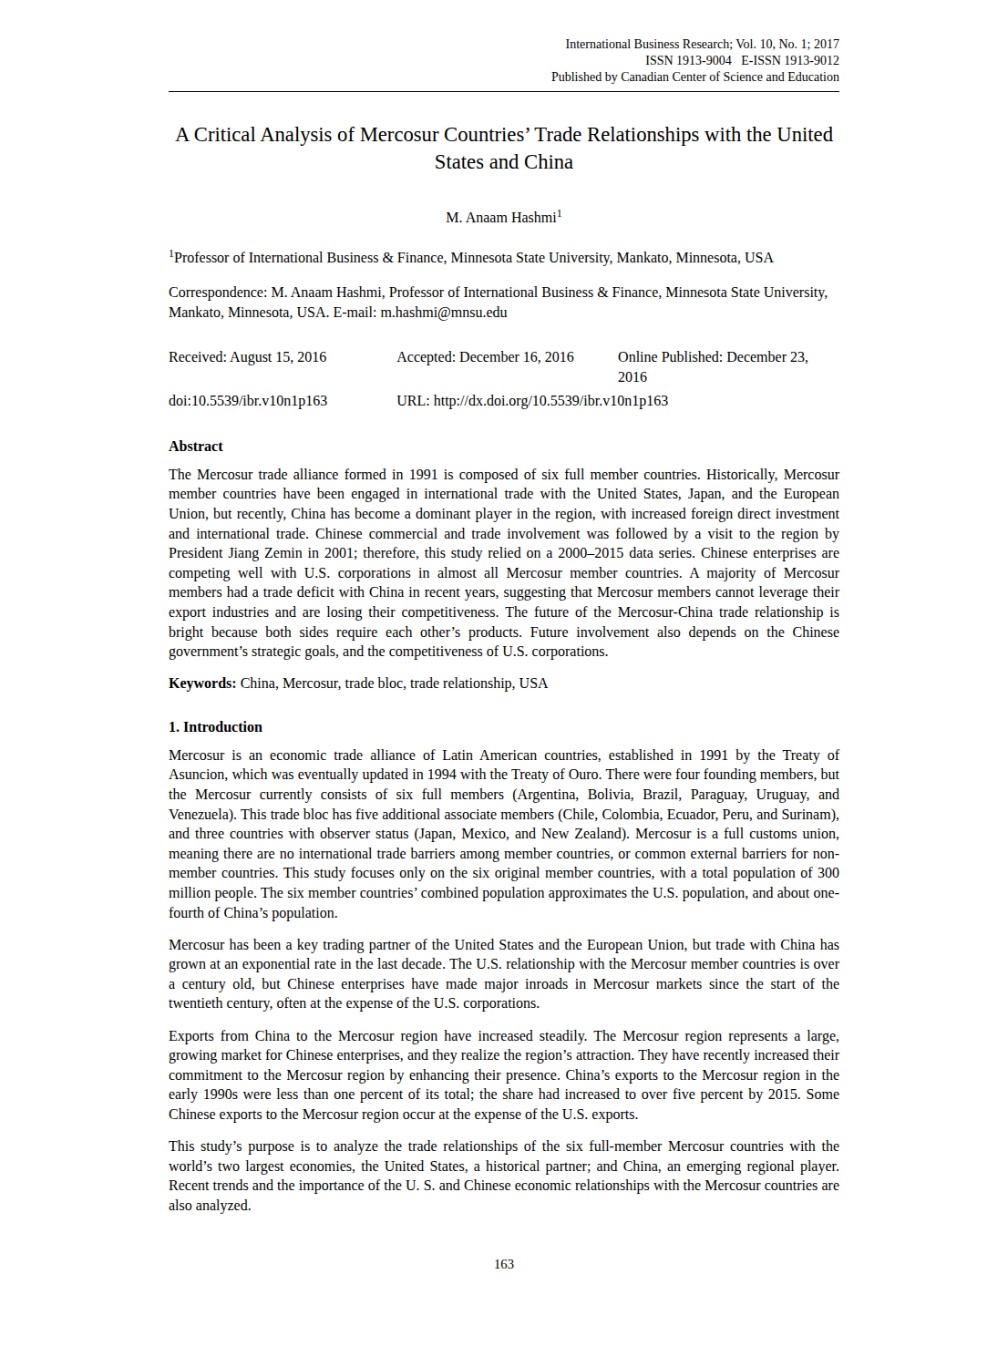International Business Research; Vol. 10, No. 1; 2017
ISSN 1913-9004 E-ISSN 1913-9012
Published by Canadian Center of Science and Education
A Critical Analysis of Mercosur Countries’ Trade Relationships with the United States and China
M. Anaam Hashmi1
1Professor of International Business & Finance, Minnesota State University, Mankato, Minnesota, USA
Correspondence: M. Anaam Hashmi, Professor of International Business & Finance, Minnesota State University, Mankato, Minnesota, USA. E-mail: m.hashmi@mnsu.edu
| Received: August 15, 2016 | Accepted: December 16, 2016 | Online Published: December 23, 2016 |
| doi:10.5539/ibr.v10n1p163 | URL: http://dx.doi.org/10.5539/ibr.v10n1p163 |
Abstract
The Mercosur trade alliance formed in 1991 is composed of six full member countries. Historically, Mercosur member countries have been engaged in international trade with the United States, Japan, and the European Union, but recently, China has become a dominant player in the region, with increased foreign direct investment and international trade. Chinese commercial and trade involvement was followed by a visit to the region by President Jiang Zemin in 2001; therefore, this study relied on a 2000–2015 data series. Chinese enterprises are competing well with U.S. corporations in almost all Mercosur member countries. A majority of Mercosur members had a trade deficit with China in recent years, suggesting that Mercosur members cannot leverage their export industries and are losing their competitiveness. The future of the Mercosur-China trade relationship is bright because both sides require each other’s products. Future involvement also depends on the Chinese government’s strategic goals, and the competitiveness of U.S. corporations.
Keywords: China, Mercosur, trade bloc, trade relationship, USA
1. Introduction
Mercosur is an economic trade alliance of Latin American countries, established in 1991 by the Treaty of Asuncion, which was eventually updated in 1994 with the Treaty of Ouro. There were four founding members, but the Mercosur currently consists of six full members (Argentina, Bolivia, Brazil, Paraguay, Uruguay, and Venezuela). This trade bloc has five additional associate members (Chile, Colombia, Ecuador, Peru, and Surinam), and three countries with observer status (Japan, Mexico, and New Zealand). Mercosur is a full customs union, meaning there are no international trade barriers among member countries, or common external barriers for non-member countries. This study focuses only on the six original member countries, with a total population of 300 million people. The six member countries’ combined population approximates the U.S. population, and about one-fourth of China’s population.
Mercosur has been a key trading partner of the United States and the European Union, but trade with China has grown at an exponential rate in the last decade. The U.S. relationship with the Mercosur member countries is over a century old, but Chinese enterprises have made major inroads in Mercosur markets since the start of the twentieth century, often at the expense of the U.S. corporations.
Exports from China to the Mercosur region have increased steadily. The Mercosur region represents a large, growing market for Chinese enterprises, and they realize the region’s attraction. They have recently increased their commitment to the Mercosur region by enhancing their presence. China’s exports to the Mercosur region in the early 1990s were less than one percent of its total; the share had increased to over five percent by 2015. Some Chinese exports to the Mercosur region occur at the expense of the U.S. exports.
This study’s purpose is to analyze the trade relationships of the six full-member Mercosur countries with the world’s two largest economies, the United States, a historical partner; and China, an emerging regional player. Recent trends and the importance of the U. S. and Chinese economic relationships with the Mercosur countries are also analyzed.
163